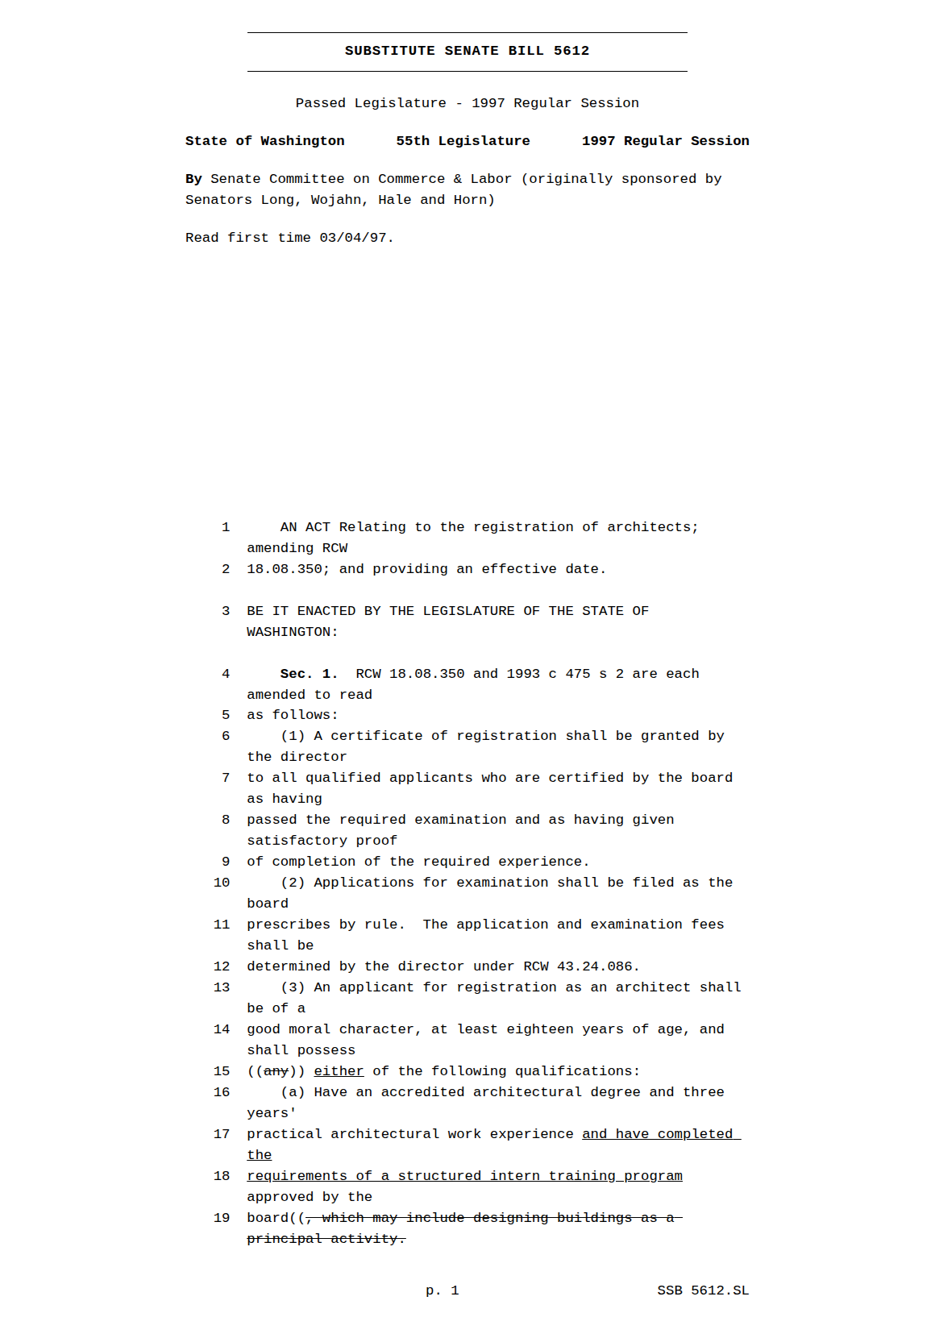SUBSTITUTE SENATE BILL 5612
Passed Legislature - 1997 Regular Session
State of Washington 55th Legislature 1997 Regular Session
By Senate Committee on Commerce & Labor (originally sponsored by Senators Long, Wojahn, Hale and Horn)
Read first time 03/04/97.
1 AN ACT Relating to the registration of architects; amending RCW
2 18.08.350; and providing an effective date.
3 BE IT ENACTED BY THE LEGISLATURE OF THE STATE OF WASHINGTON:
4 Sec. 1. RCW 18.08.350 and 1993 c 475 s 2 are each amended to read
5 as follows:
6 (1) A certificate of registration shall be granted by the director
7 to all qualified applicants who are certified by the board as having
8 passed the required examination and as having given satisfactory proof
9 of completion of the required experience.
10 (2) Applications for examination shall be filed as the board
11 prescribes by rule. The application and examination fees shall be
12 determined by the director under RCW 43.24.086.
13 (3) An applicant for registration as an architect shall be of a
14 good moral character, at least eighteen years of age, and shall possess
15 ((any)) either of the following qualifications:
16 (a) Have an accredited architectural degree and three years'
17 practical architectural work experience and have completed the
18 requirements of a structured intern training program approved by the
19 board((, which may include designing buildings as a principal activity.
p. 1 SSB 5612.SL